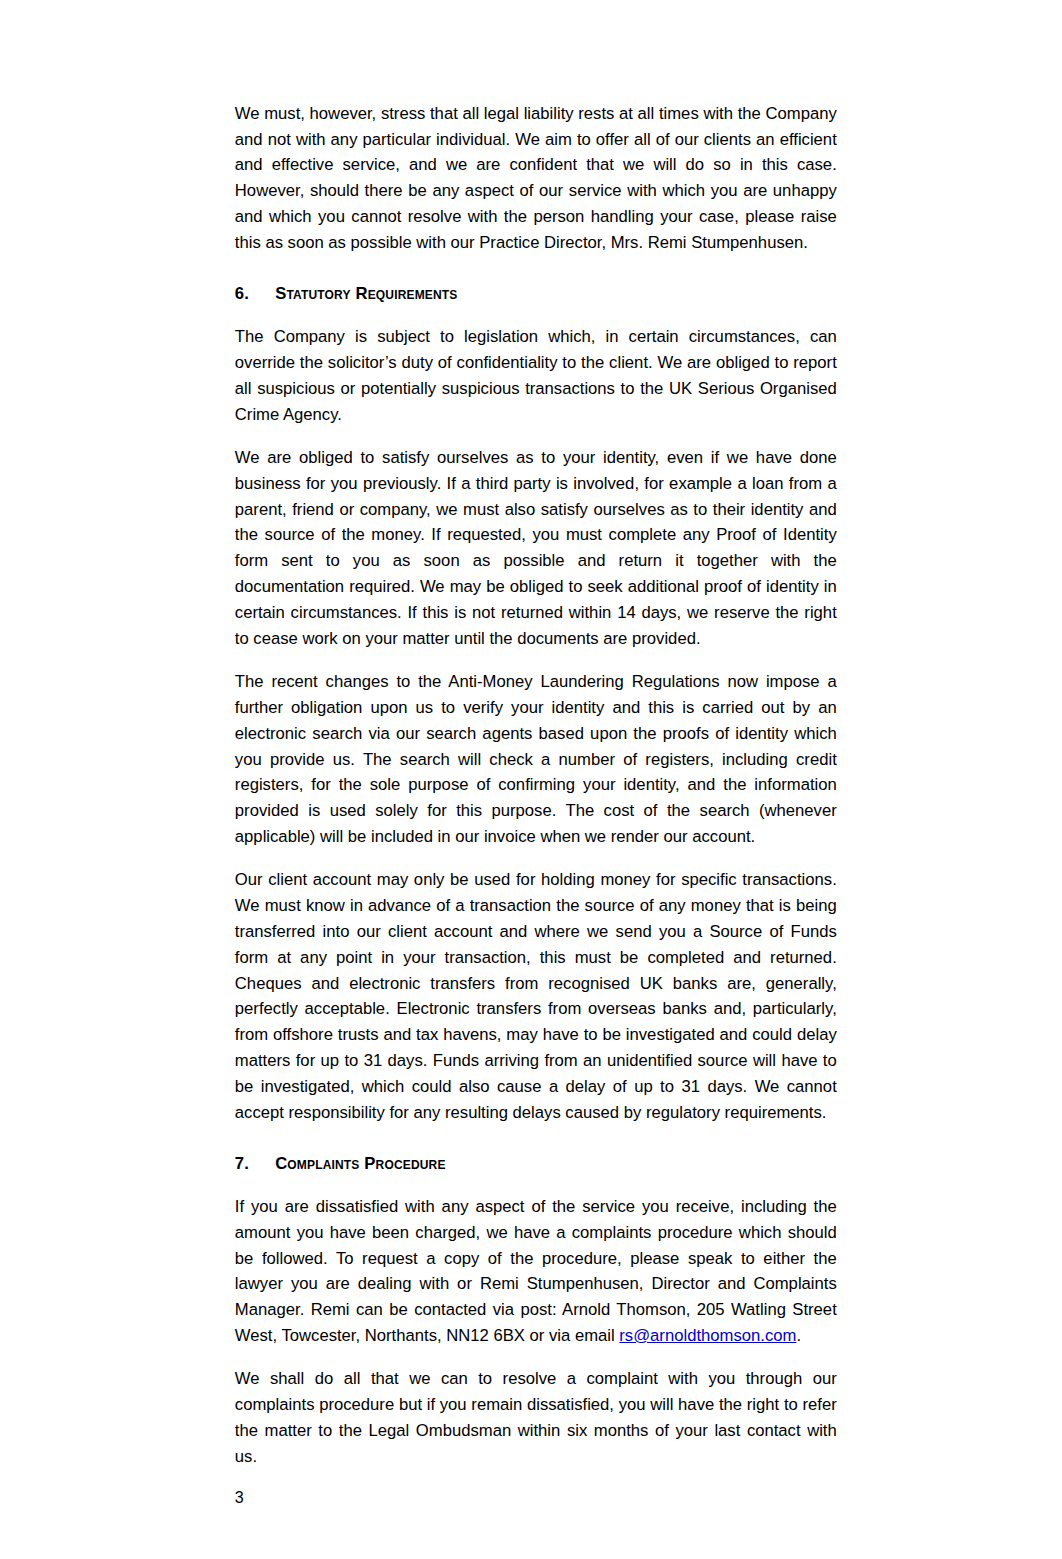We must, however, stress that all legal liability rests at all times with the Company and not with any particular individual. We aim to offer all of our clients an efficient and effective service, and we are confident that we will do so in this case. However, should there be any aspect of our service with which you are unhappy and which you cannot resolve with the person handling your case, please raise this as soon as possible with our Practice Director, Mrs. Remi Stumpenhusen.
6. Statutory Requirements
The Company is subject to legislation which, in certain circumstances, can override the solicitor’s duty of confidentiality to the client. We are obliged to report all suspicious or potentially suspicious transactions to the UK Serious Organised Crime Agency.
We are obliged to satisfy ourselves as to your identity, even if we have done business for you previously. If a third party is involved, for example a loan from a parent, friend or company, we must also satisfy ourselves as to their identity and the source of the money. If requested, you must complete any Proof of Identity form sent to you as soon as possible and return it together with the documentation required. We may be obliged to seek additional proof of identity in certain circumstances. If this is not returned within 14 days, we reserve the right to cease work on your matter until the documents are provided.
The recent changes to the Anti-Money Laundering Regulations now impose a further obligation upon us to verify your identity and this is carried out by an electronic search via our search agents based upon the proofs of identity which you provide us. The search will check a number of registers, including credit registers, for the sole purpose of confirming your identity, and the information provided is used solely for this purpose. The cost of the search (whenever applicable) will be included in our invoice when we render our account.
Our client account may only be used for holding money for specific transactions. We must know in advance of a transaction the source of any money that is being transferred into our client account and where we send you a Source of Funds form at any point in your transaction, this must be completed and returned. Cheques and electronic transfers from recognised UK banks are, generally, perfectly acceptable. Electronic transfers from overseas banks and, particularly, from offshore trusts and tax havens, may have to be investigated and could delay matters for up to 31 days. Funds arriving from an unidentified source will have to be investigated, which could also cause a delay of up to 31 days. We cannot accept responsibility for any resulting delays caused by regulatory requirements.
7. Complaints Procedure
If you are dissatisfied with any aspect of the service you receive, including the amount you have been charged, we have a complaints procedure which should be followed. To request a copy of the procedure, please speak to either the lawyer you are dealing with or Remi Stumpenhusen, Director and Complaints Manager. Remi can be contacted via post: Arnold Thomson, 205 Watling Street West, Towcester, Northants, NN12 6BX or via email rs@arnoldthomson.com.
We shall do all that we can to resolve a complaint with you through our complaints procedure but if you remain dissatisfied, you will have the right to refer the matter to the Legal Ombudsman within six months of your last contact with us.
3